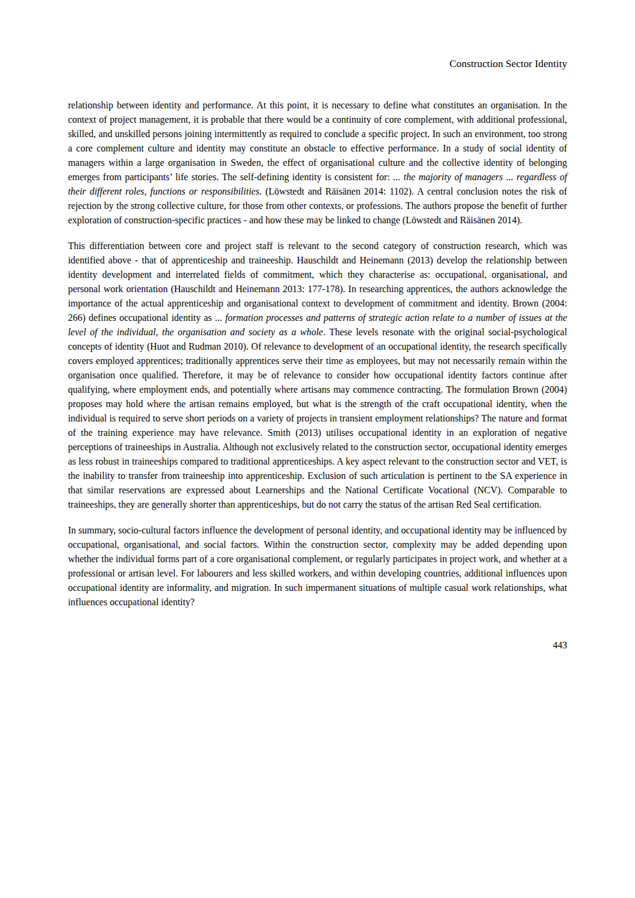Construction Sector Identity
relationship between identity and performance. At this point, it is necessary to define what constitutes an organisation. In the context of project management, it is probable that there would be a continuity of core complement, with additional professional, skilled, and unskilled persons joining intermittently as required to conclude a specific project. In such an environment, too strong a core complement culture and identity may constitute an obstacle to effective performance. In a study of social identity of managers within a large organisation in Sweden, the effect of organisational culture and the collective identity of belonging emerges from participants’ life stories. The self-defining identity is consistent for: ... the majority of managers ... regardless of their different roles, functions or responsibilities. (Löwstedt and Räisänen 2014: 1102). A central conclusion notes the risk of rejection by the strong collective culture, for those from other contexts, or professions. The authors propose the benefit of further exploration of construction-specific practices - and how these may be linked to change (Löwstedt and Räisänen 2014).
This differentiation between core and project staff is relevant to the second category of construction research, which was identified above - that of apprenticeship and traineeship. Hauschildt and Heinemann (2013) develop the relationship between identity development and interrelated fields of commitment, which they characterise as: occupational, organisational, and personal work orientation (Hauschildt and Heinemann 2013: 177-178). In researching apprentices, the authors acknowledge the importance of the actual apprenticeship and organisational context to development of commitment and identity. Brown (2004: 266) defines occupational identity as ... formation processes and patterns of strategic action relate to a number of issues at the level of the individual, the organisation and society as a whole. These levels resonate with the original social-psychological concepts of identity (Huot and Rudman 2010). Of relevance to development of an occupational identity, the research specifically covers employed apprentices; traditionally apprentices serve their time as employees, but may not necessarily remain within the organisation once qualified. Therefore, it may be of relevance to consider how occupational identity factors continue after qualifying, where employment ends, and potentially where artisans may commence contracting. The formulation Brown (2004) proposes may hold where the artisan remains employed, but what is the strength of the craft occupational identity, when the individual is required to serve short periods on a variety of projects in transient employment relationships? The nature and format of the training experience may have relevance. Smith (2013) utilises occupational identity in an exploration of negative perceptions of traineeships in Australia. Although not exclusively related to the construction sector, occupational identity emerges as less robust in traineeships compared to traditional apprenticeships. A key aspect relevant to the construction sector and VET, is the inability to transfer from traineeship into apprenticeship. Exclusion of such articulation is pertinent to the SA experience in that similar reservations are expressed about Learnerships and the National Certificate Vocational (NCV). Comparable to traineeships, they are generally shorter than apprenticeships, but do not carry the status of the artisan Red Seal certification.
In summary, socio-cultural factors influence the development of personal identity, and occupational identity may be influenced by occupational, organisational, and social factors. Within the construction sector, complexity may be added depending upon whether the individual forms part of a core organisational complement, or regularly participates in project work, and whether at a professional or artisan level. For labourers and less skilled workers, and within developing countries, additional influences upon occupational identity are informality, and migration. In such impermanent situations of multiple casual work relationships, what influences occupational identity?
443